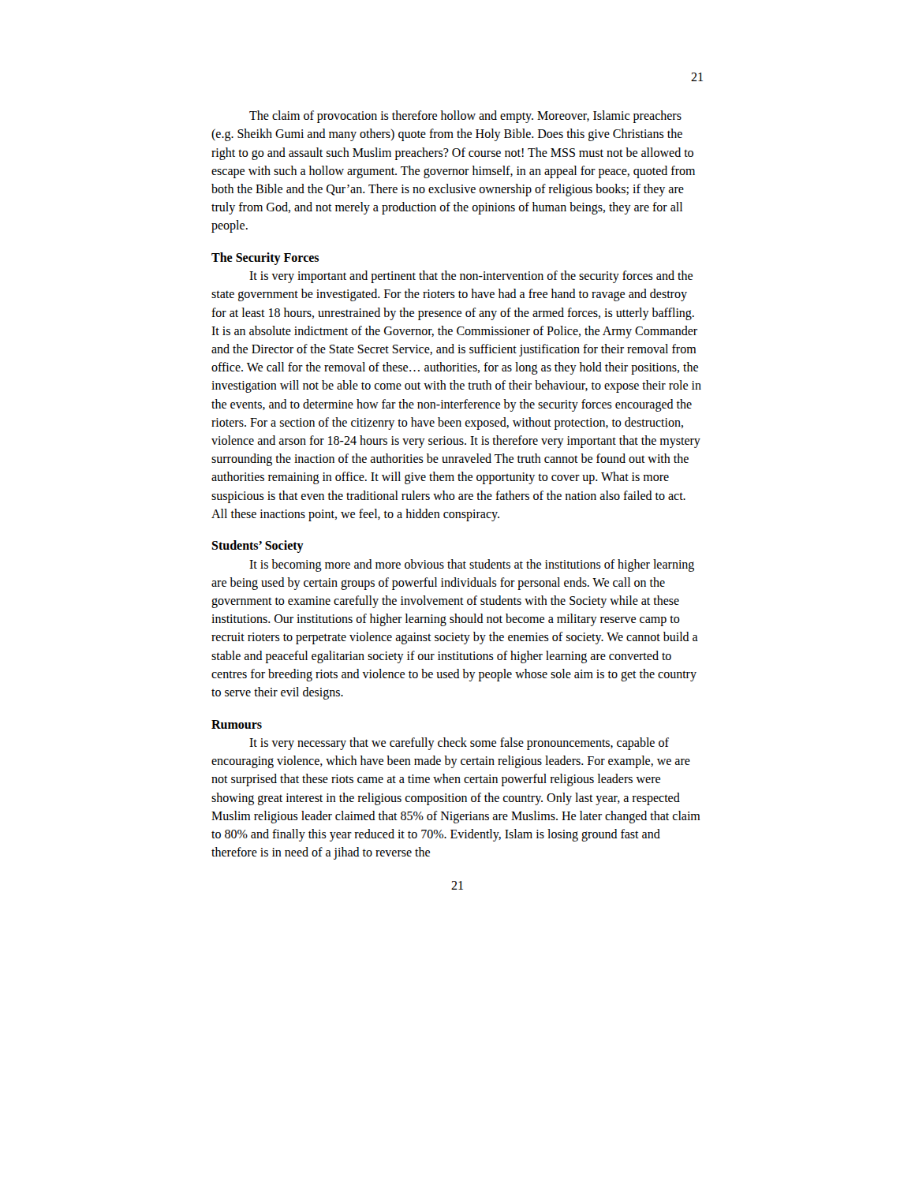21
The claim of provocation is therefore hollow and empty. Moreover, Islamic preachers (e.g. Sheikh Gumi and many others) quote from the Holy Bible. Does this give Christians the right to go and assault such Muslim preachers? Of course not! The MSS must not be allowed to escape with such a hollow argument. The governor himself, in an appeal for peace, quoted from both the Bible and the Qur’an. There is no exclusive ownership of religious books; if they are truly from God, and not merely a production of the opinions of human beings, they are for all people.
The Security Forces
It is very important and pertinent that the non-intervention of the security forces and the state government be investigated. For the rioters to have had a free hand to ravage and destroy for at least 18 hours, unrestrained by the presence of any of the armed forces, is utterly baffling. It is an absolute indictment of the Governor, the Commissioner of Police, the Army Commander and the Director of the State Secret Service, and is sufficient justification for their removal from office. We call for the removal of these… authorities, for as long as they hold their positions, the investigation will not be able to come out with the truth of their behaviour, to expose their role in the events, and to determine how far the non-interference by the security forces encouraged the rioters. For a section of the citizenry to have been exposed, without protection, to destruction, violence and arson for 18-24 hours is very serious. It is therefore very important that the mystery surrounding the inaction of the authorities be unraveled The truth cannot be found out with the authorities remaining in office. It will give them the opportunity to cover up. What is more suspicious is that even the traditional rulers who are the fathers of the nation also failed to act. All these inactions point, we feel, to a hidden conspiracy.
Students’ Society
It is becoming more and more obvious that students at the institutions of higher learning are being used by certain groups of powerful individuals for personal ends. We call on the government to examine carefully the involvement of students with the Society while at these institutions. Our institutions of higher learning should not become a military reserve camp to recruit rioters to perpetrate violence against society by the enemies of society. We cannot build a stable and peaceful egalitarian society if our institutions of higher learning are converted to centres for breeding riots and violence to be used by people whose sole aim is to get the country to serve their evil designs.
Rumours
It is very necessary that we carefully check some false pronouncements, capable of encouraging violence, which have been made by certain religious leaders. For example, we are not surprised that these riots came at a time when certain powerful religious leaders were showing great interest in the religious composition of the country. Only last year, a respected Muslim religious leader claimed that 85% of Nigerians are Muslims. He later changed that claim to 80% and finally this year reduced it to 70%. Evidently, Islam is losing ground fast and therefore is in need of a jihad to reverse the
21